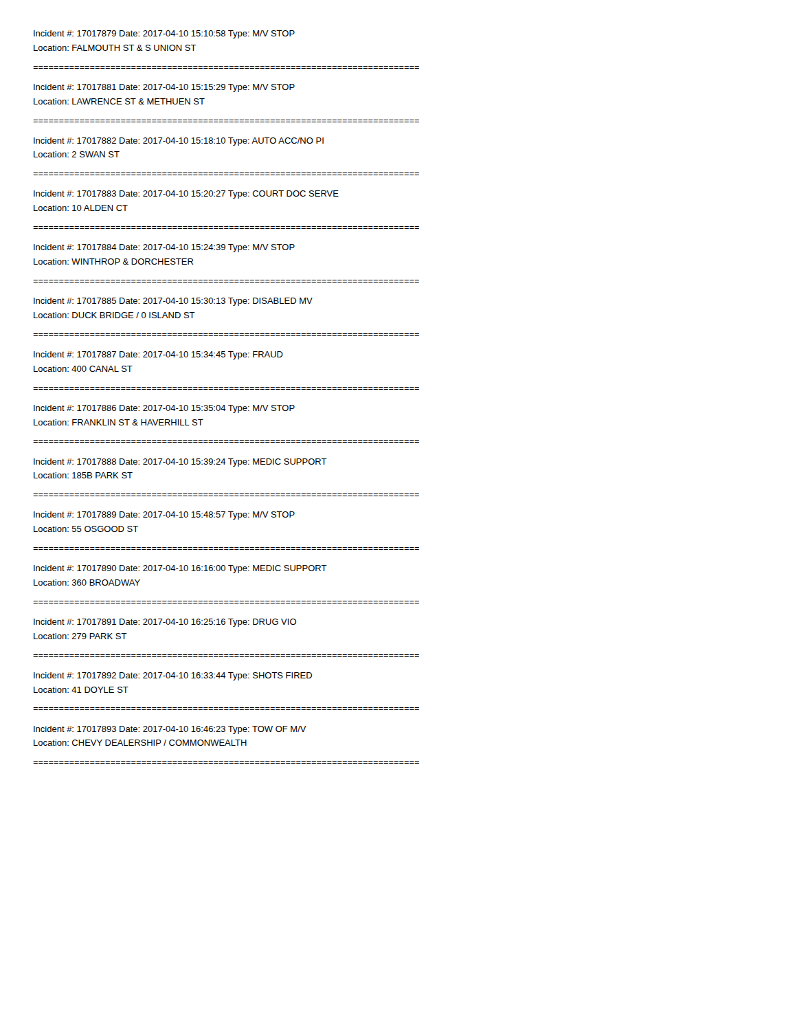Incident #: 17017879 Date: 2017-04-10 15:10:58 Type: M/V STOP
Location: FALMOUTH ST & S UNION ST
===========================================================================
Incident #: 17017881 Date: 2017-04-10 15:15:29 Type: M/V STOP
Location: LAWRENCE ST & METHUEN ST
===========================================================================
Incident #: 17017882 Date: 2017-04-10 15:18:10 Type: AUTO ACC/NO PI
Location: 2 SWAN ST
===========================================================================
Incident #: 17017883 Date: 2017-04-10 15:20:27 Type: COURT DOC SERVE
Location: 10 ALDEN CT
===========================================================================
Incident #: 17017884 Date: 2017-04-10 15:24:39 Type: M/V STOP
Location: WINTHROP & DORCHESTER
===========================================================================
Incident #: 17017885 Date: 2017-04-10 15:30:13 Type: DISABLED MV
Location: DUCK BRIDGE / 0 ISLAND ST
===========================================================================
Incident #: 17017887 Date: 2017-04-10 15:34:45 Type: FRAUD
Location: 400 CANAL ST
===========================================================================
Incident #: 17017886 Date: 2017-04-10 15:35:04 Type: M/V STOP
Location: FRANKLIN ST & HAVERHILL ST
===========================================================================
Incident #: 17017888 Date: 2017-04-10 15:39:24 Type: MEDIC SUPPORT
Location: 185B PARK ST
===========================================================================
Incident #: 17017889 Date: 2017-04-10 15:48:57 Type: M/V STOP
Location: 55 OSGOOD ST
===========================================================================
Incident #: 17017890 Date: 2017-04-10 16:16:00 Type: MEDIC SUPPORT
Location: 360 BROADWAY
===========================================================================
Incident #: 17017891 Date: 2017-04-10 16:25:16 Type: DRUG VIO
Location: 279 PARK ST
===========================================================================
Incident #: 17017892 Date: 2017-04-10 16:33:44 Type: SHOTS FIRED
Location: 41 DOYLE ST
===========================================================================
Incident #: 17017893 Date: 2017-04-10 16:46:23 Type: TOW OF M/V
Location: CHEVY DEALERSHIP / COMMONWEALTH
===========================================================================